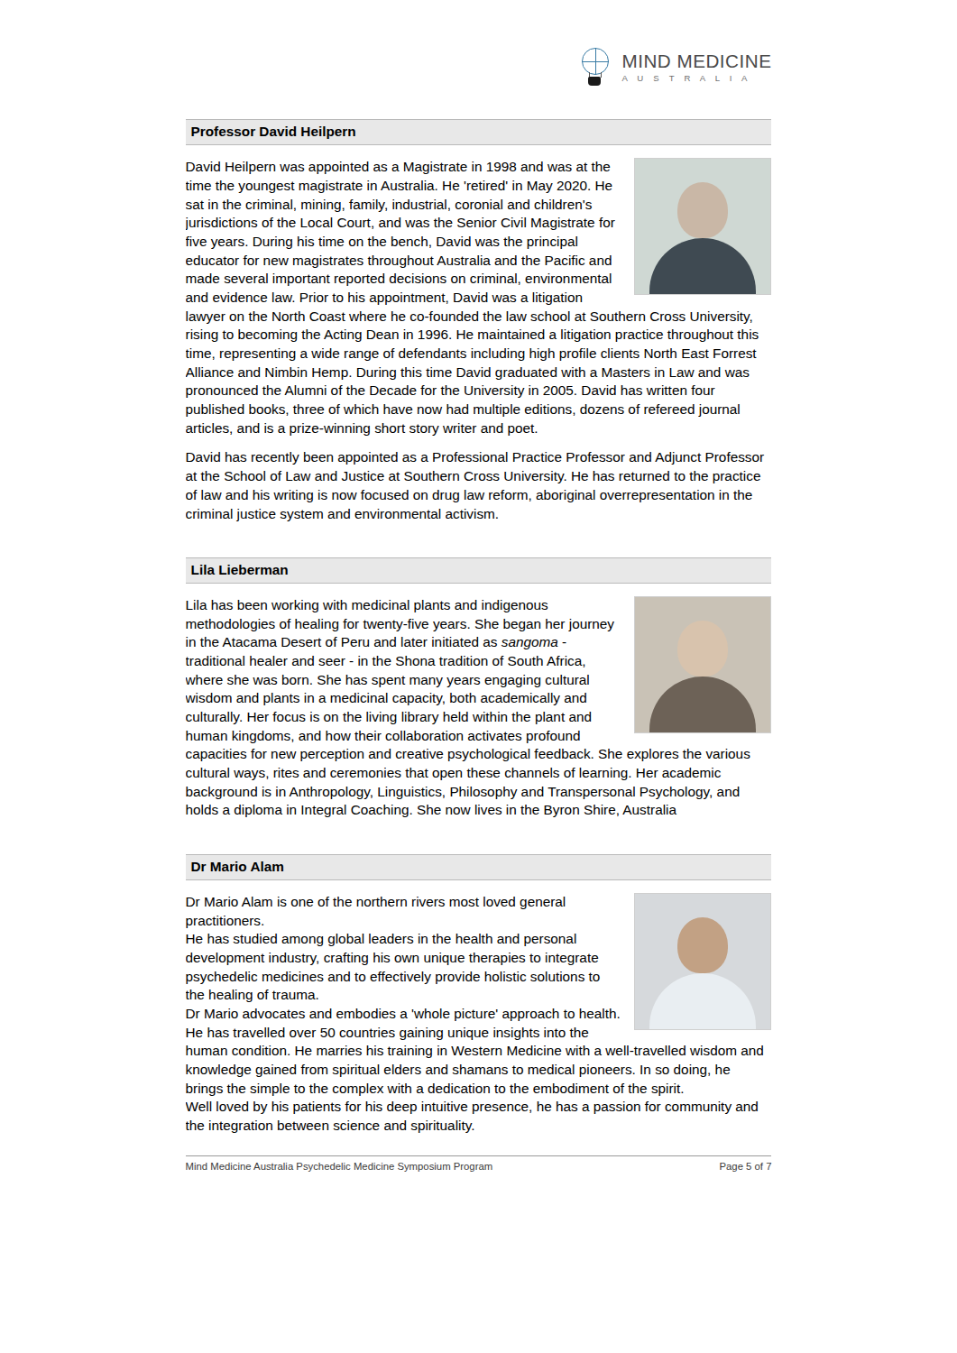MIND MEDICINE
A U S T R A L I A
Professor David Heilpern
David Heilpern was appointed as a Magistrate in 1998 and was at the time the youngest magistrate in Australia. He 'retired' in May 2020. He sat in the criminal, mining, family, industrial, coronial and children's jurisdictions of the Local Court, and was the Senior Civil Magistrate for five years. During his time on the bench, David was the principal educator for new magistrates throughout Australia and the Pacific and made several important reported decisions on criminal, environmental and evidence law. Prior to his appointment, David was a litigation lawyer on the North Coast where he co-founded the law school at Southern Cross University, rising to becoming the Acting Dean in 1996. He maintained a litigation practice throughout this time, representing a wide range of defendants including high profile clients North East Forrest Alliance and Nimbin Hemp. During this time David graduated with a Masters in Law and was pronounced the Alumni of the Decade for the University in 2005. David has written four published books, three of which have now had multiple editions, dozens of refereed journal articles, and is a prize-winning short story writer and poet.
David has recently been appointed as a Professional Practice Professor and Adjunct Professor at the School of Law and Justice at Southern Cross University. He has returned to the practice of law and his writing is now focused on drug law reform, aboriginal overrepresentation in the criminal justice system and environmental activism.
Lila Lieberman
Lila has been working with medicinal plants and indigenous methodologies of healing for twenty-five years. She began her journey in the Atacama Desert of Peru and later initiated as sangoma - traditional healer and seer - in the Shona tradition of South Africa, where she was born. She has spent many years engaging cultural wisdom and plants in a medicinal capacity, both academically and culturally. Her focus is on the living library held within the plant and human kingdoms, and how their collaboration activates profound capacities for new perception and creative psychological feedback. She explores the various cultural ways, rites and ceremonies that open these channels of learning. Her academic background is in Anthropology, Linguistics, Philosophy and Transpersonal Psychology, and holds a diploma in Integral Coaching. She now lives in the Byron Shire, Australia
Dr Mario Alam
Dr Mario Alam is one of the northern rivers most loved general practitioners.
He has studied among global leaders in the health and personal development industry, crafting his own unique therapies to integrate psychedelic medicines and to effectively provide holistic solutions to the healing of trauma.
Dr Mario advocates and embodies a 'whole picture' approach to health. He has travelled over 50 countries gaining unique insights into the human condition. He marries his training in Western Medicine with a well-travelled wisdom and knowledge gained from spiritual elders and shamans to medical pioneers. In so doing, he brings the simple to the complex with a dedication to the embodiment of the spirit.
Well loved by his patients for his deep intuitive presence, he has a passion for community and the integration between science and spirituality.
Mind Medicine Australia Psychedelic Medicine Symposium Program Page 5 of 7